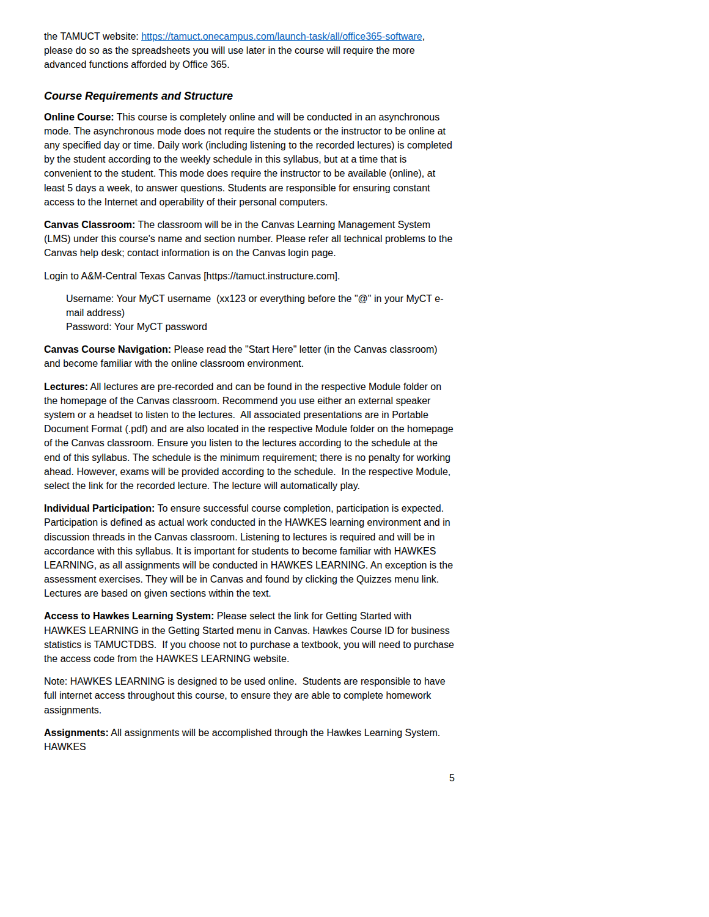the TAMUCT website: https://tamuct.onecampus.com/launch-task/all/office365-software, please do so as the spreadsheets you will use later in the course will require the more advanced functions afforded by Office 365.
Course Requirements and Structure
Online Course: This course is completely online and will be conducted in an asynchronous mode. The asynchronous mode does not require the students or the instructor to be online at any specified day or time. Daily work (including listening to the recorded lectures) is completed by the student according to the weekly schedule in this syllabus, but at a time that is convenient to the student. This mode does require the instructor to be available (online), at least 5 days a week, to answer questions. Students are responsible for ensuring constant access to the Internet and operability of their personal computers.
Canvas Classroom: The classroom will be in the Canvas Learning Management System (LMS) under this course's name and section number. Please refer all technical problems to the Canvas help desk; contact information is on the Canvas login page.
Login to A&M-Central Texas Canvas [https://tamuct.instructure.com].
Username: Your MyCT username (xx123 or everything before the "@" in your MyCT e-mail address)
Password: Your MyCT password
Canvas Course Navigation: Please read the "Start Here" letter (in the Canvas classroom) and become familiar with the online classroom environment.
Lectures: All lectures are pre-recorded and can be found in the respective Module folder on the homepage of the Canvas classroom. Recommend you use either an external speaker system or a headset to listen to the lectures. All associated presentations are in Portable Document Format (.pdf) and are also located in the respective Module folder on the homepage of the Canvas classroom. Ensure you listen to the lectures according to the schedule at the end of this syllabus. The schedule is the minimum requirement; there is no penalty for working ahead. However, exams will be provided according to the schedule. In the respective Module, select the link for the recorded lecture. The lecture will automatically play.
Individual Participation: To ensure successful course completion, participation is expected. Participation is defined as actual work conducted in the HAWKES learning environment and in discussion threads in the Canvas classroom. Listening to lectures is required and will be in accordance with this syllabus. It is important for students to become familiar with HAWKES LEARNING, as all assignments will be conducted in HAWKES LEARNING. An exception is the assessment exercises. They will be in Canvas and found by clicking the Quizzes menu link. Lectures are based on given sections within the text.
Access to Hawkes Learning System: Please select the link for Getting Started with HAWKES LEARNING in the Getting Started menu in Canvas. Hawkes Course ID for business statistics is TAMUCTDBS. If you choose not to purchase a textbook, you will need to purchase the access code from the HAWKES LEARNING website.
Note: HAWKES LEARNING is designed to be used online. Students are responsible to have full internet access throughout this course, to ensure they are able to complete homework assignments.
Assignments: All assignments will be accomplished through the Hawkes Learning System. HAWKES
5